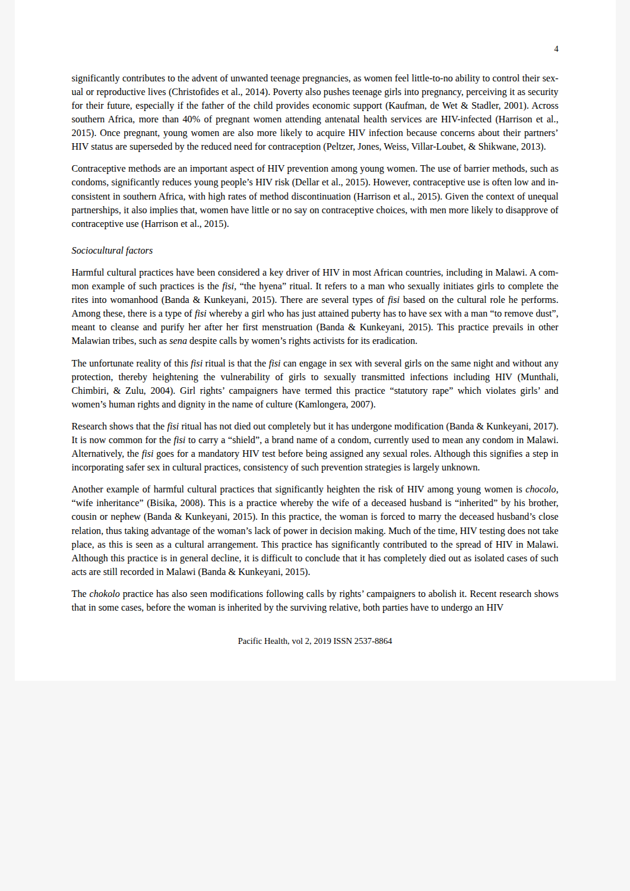4
significantly contributes to the advent of unwanted teenage pregnancies, as women feel little-to-no ability to control their sexual or reproductive lives (Christofides et al., 2014). Poverty also pushes teenage girls into pregnancy, perceiving it as security for their future, especially if the father of the child provides economic support (Kaufman, de Wet & Stadler, 2001). Across southern Africa, more than 40% of pregnant women attending antenatal health services are HIV-infected (Harrison et al., 2015). Once pregnant, young women are also more likely to acquire HIV infection because concerns about their partners’ HIV status are superseded by the reduced need for contraception (Peltzer, Jones, Weiss, Villar-Loubet, & Shikwane, 2013).
Contraceptive methods are an important aspect of HIV prevention among young women. The use of barrier methods, such as condoms, significantly reduces young people’s HIV risk (Dellar et al., 2015). However, contraceptive use is often low and inconsistent in southern Africa, with high rates of method discontinuation (Harrison et al., 2015). Given the context of unequal partnerships, it also implies that, women have little or no say on contraceptive choices, with men more likely to disapprove of contraceptive use (Harrison et al., 2015).
Sociocultural factors
Harmful cultural practices have been considered a key driver of HIV in most African countries, including in Malawi. A common example of such practices is the fisi, “the hyena” ritual. It refers to a man who sexually initiates girls to complete the rites into womanhood (Banda & Kunkeyani, 2015). There are several types of fisi based on the cultural role he performs. Among these, there is a type of fisi whereby a girl who has just attained puberty has to have sex with a man “to remove dust”, meant to cleanse and purify her after her first menstruation (Banda & Kunkeyani, 2015). This practice prevails in other Malawian tribes, such as sena despite calls by women’s rights activists for its eradication.
The unfortunate reality of this fisi ritual is that the fisi can engage in sex with several girls on the same night and without any protection, thereby heightening the vulnerability of girls to sexually transmitted infections including HIV (Munthali, Chimbiri, & Zulu, 2004). Girl rights’ campaigners have termed this practice “statutory rape” which violates girls’ and women’s human rights and dignity in the name of culture (Kamlongera, 2007).
Research shows that the fisi ritual has not died out completely but it has undergone modification (Banda & Kunkeyani, 2017). It is now common for the fisi to carry a “shield”, a brand name of a condom, currently used to mean any condom in Malawi. Alternatively, the fisi goes for a mandatory HIV test before being assigned any sexual roles. Although this signifies a step in incorporating safer sex in cultural practices, consistency of such prevention strategies is largely unknown.
Another example of harmful cultural practices that significantly heighten the risk of HIV among young women is chocolo, “wife inheritance” (Bisika, 2008). This is a practice whereby the wife of a deceased husband is “inherited” by his brother, cousin or nephew (Banda & Kunkeyani, 2015). In this practice, the woman is forced to marry the deceased husband’s close relation, thus taking advantage of the woman’s lack of power in decision making. Much of the time, HIV testing does not take place, as this is seen as a cultural arrangement. This practice has significantly contributed to the spread of HIV in Malawi. Although this practice is in general decline, it is difficult to conclude that it has completely died out as isolated cases of such acts are still recorded in Malawi (Banda & Kunkeyani, 2015).
The chokolo practice has also seen modifications following calls by rights’ campaigners to abolish it. Recent research shows that in some cases, before the woman is inherited by the surviving relative, both parties have to undergo an HIV
Pacific Health, vol 2, 2019 ISSN 2537-8864